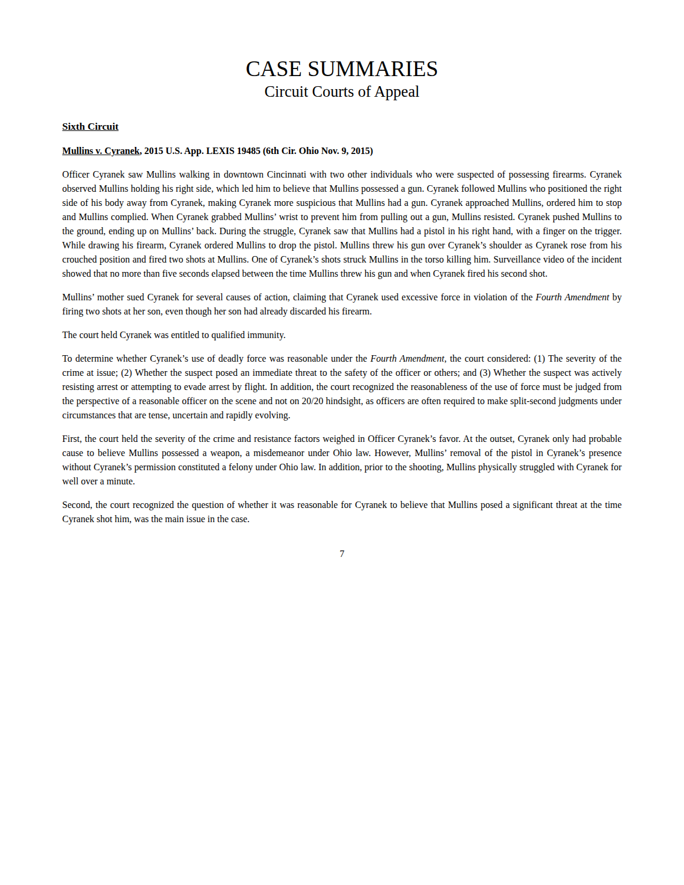CASE SUMMARIES
Circuit Courts of Appeal
Sixth Circuit
Mullins v. Cyranek, 2015 U.S. App. LEXIS 19485 (6th Cir. Ohio Nov. 9, 2015)
Officer Cyranek saw Mullins walking in downtown Cincinnati with two other individuals who were suspected of possessing firearms. Cyranek observed Mullins holding his right side, which led him to believe that Mullins possessed a gun. Cyranek followed Mullins who positioned the right side of his body away from Cyranek, making Cyranek more suspicious that Mullins had a gun. Cyranek approached Mullins, ordered him to stop and Mullins complied. When Cyranek grabbed Mullins’ wrist to prevent him from pulling out a gun, Mullins resisted. Cyranek pushed Mullins to the ground, ending up on Mullins’ back. During the struggle, Cyranek saw that Mullins had a pistol in his right hand, with a finger on the trigger. While drawing his firearm, Cyranek ordered Mullins to drop the pistol. Mullins threw his gun over Cyranek’s shoulder as Cyranek rose from his crouched position and fired two shots at Mullins. One of Cyranek’s shots struck Mullins in the torso killing him. Surveillance video of the incident showed that no more than five seconds elapsed between the time Mullins threw his gun and when Cyranek fired his second shot.
Mullins’ mother sued Cyranek for several causes of action, claiming that Cyranek used excessive force in violation of the Fourth Amendment by firing two shots at her son, even though her son had already discarded his firearm.
The court held Cyranek was entitled to qualified immunity.
To determine whether Cyranek’s use of deadly force was reasonable under the Fourth Amendment, the court considered: (1) The severity of the crime at issue; (2) Whether the suspect posed an immediate threat to the safety of the officer or others; and (3) Whether the suspect was actively resisting arrest or attempting to evade arrest by flight. In addition, the court recognized the reasonableness of the use of force must be judged from the perspective of a reasonable officer on the scene and not on 20/20 hindsight, as officers are often required to make split-second judgments under circumstances that are tense, uncertain and rapidly evolving.
First, the court held the severity of the crime and resistance factors weighed in Officer Cyranek’s favor. At the outset, Cyranek only had probable cause to believe Mullins possessed a weapon, a misdemeanor under Ohio law. However, Mullins’ removal of the pistol in Cyranek’s presence without Cyranek’s permission constituted a felony under Ohio law. In addition, prior to the shooting, Mullins physically struggled with Cyranek for well over a minute.
Second, the court recognized the question of whether it was reasonable for Cyranek to believe that Mullins posed a significant threat at the time Cyranek shot him, was the main issue in the case.
7